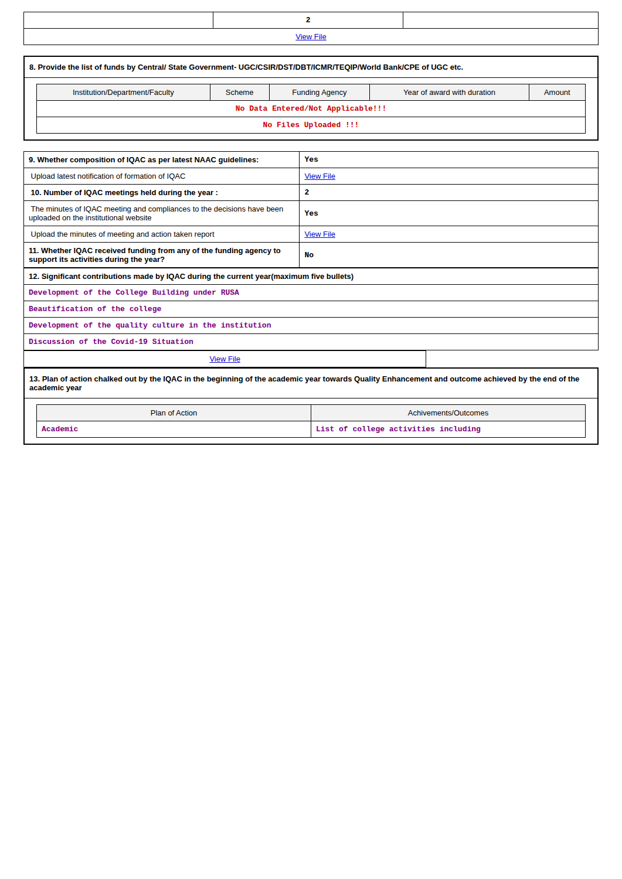| | 2 | |
| View File |
| 8. Provide the list of funds by Central/ State Government- UGC/CSIR/DST/DBT/ICMR/TEQIP/World Bank/CPE of UGC etc. |
| / Institution/Department/Faculty / Scheme / Funding Agency / Year of award with duration / Amount / / --- / --- / --- / --- / --- / / No Data Entered/Not Applicable!!! / / No Files Uploaded !!! / |
| 9. Whether composition of IQAC as per latest NAAC guidelines: | Yes |
| Upload latest notification of formation of IQAC | View File |
| 10. Number of IQAC meetings held during the year : | 2 |
| The minutes of IQAC meeting and compliances to the decisions have been uploaded on the institutional website | Yes |
| Upload the minutes of meeting and action taken report | View File |
| 11. Whether IQAC received funding from any of the funding agency to support its activities during the year? | No |
| 12. Significant contributions made by IQAC during the current year(maximum five bullets) |
| Development of the College Building under RUSA |
| Beautification of the college |
| Development of the quality culture in the institution |
| Discussion of the Covid-19 Situation |
| View File | |
| 13. Plan of action chalked out by the IQAC in the beginning of the academic year towards Quality Enhancement and outcome achieved by the end of the academic year |
| / Plan of Action / Achivements/Outcomes / / --- / --- / / Academic / List of college activities including / |